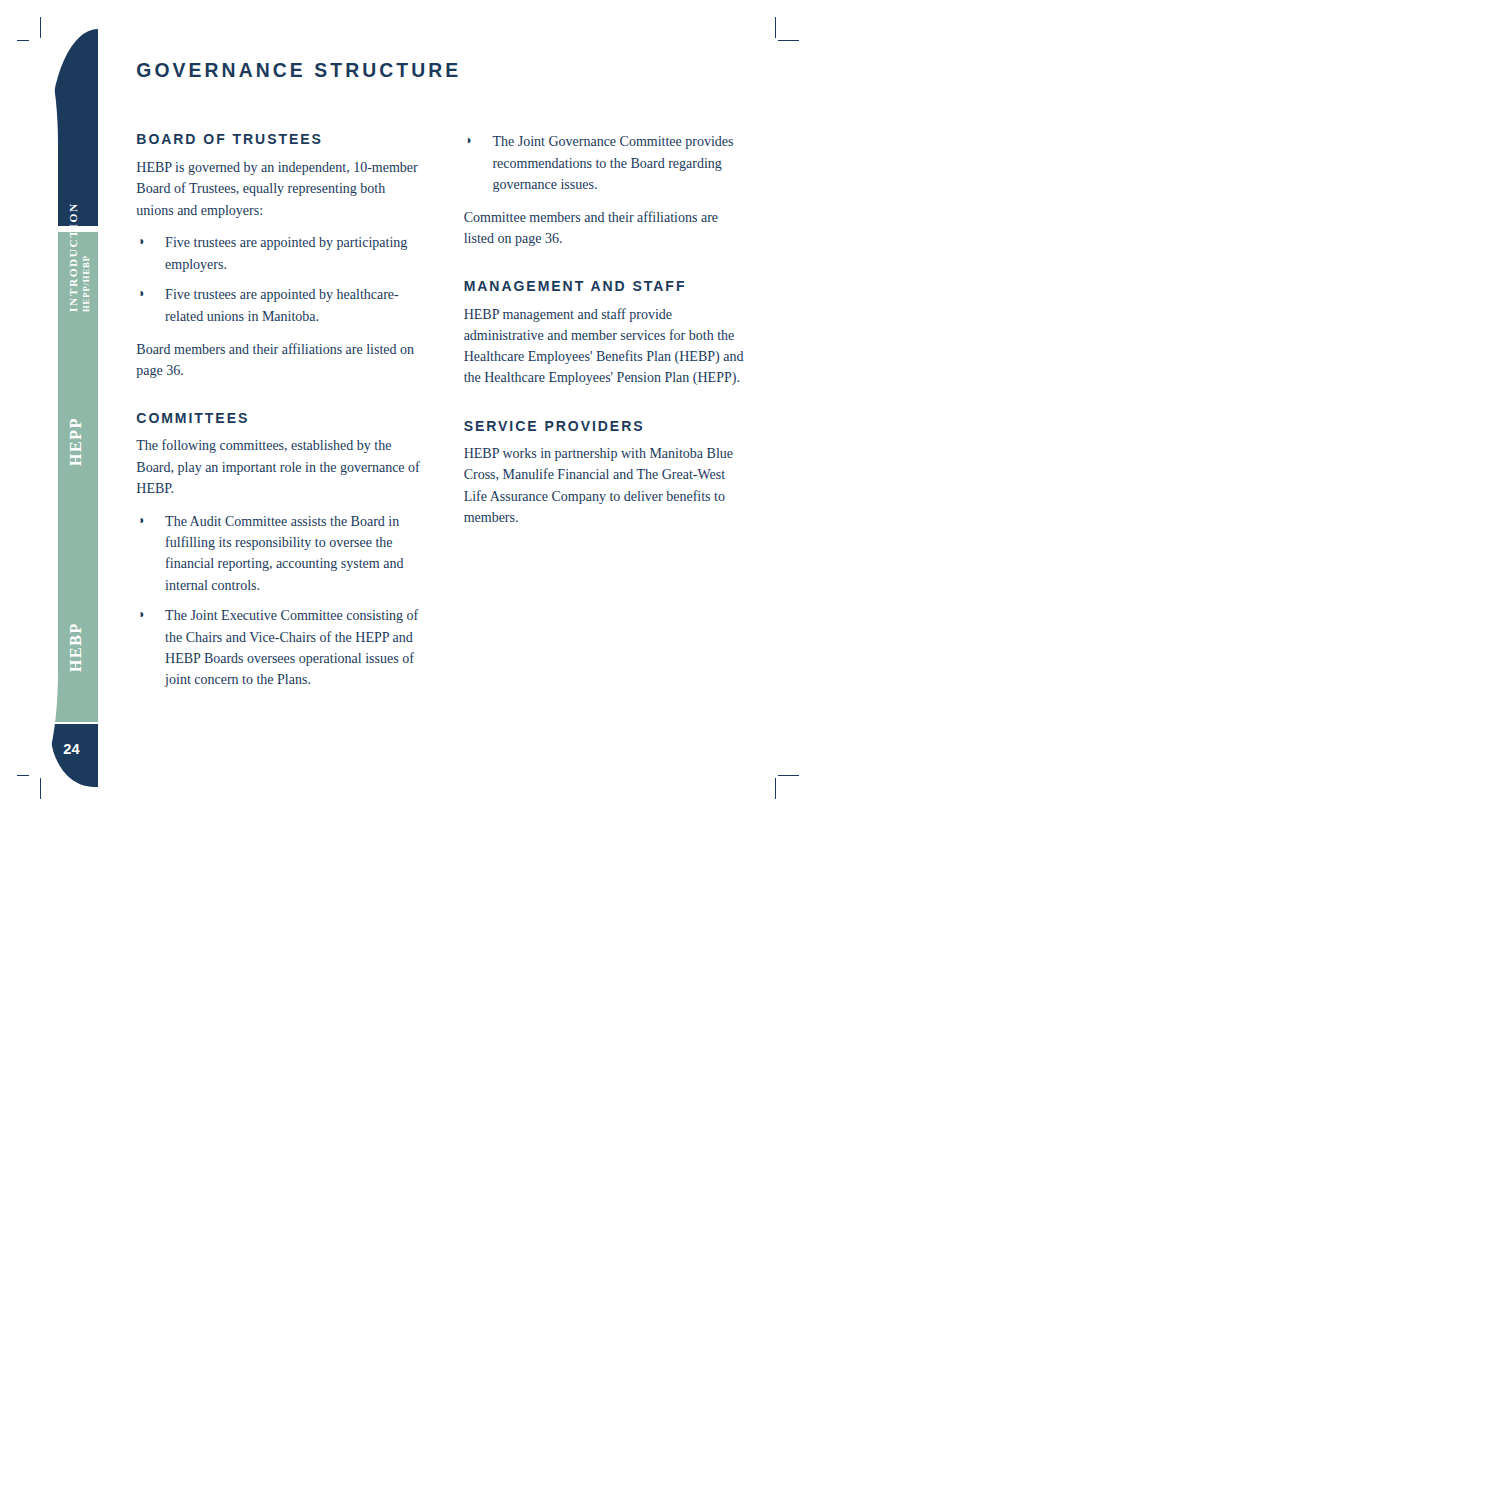INTRODUCTIONHEPP/HEBP
HEPP
HEBP
24
GOVERNANCE STRUCTURE
BOARD OF TRUSTEES
HEBP is governed by an independent, 10-member Board of Trustees, equally representing both unions and employers:
Five trustees are appointed by participating employers.
Five trustees are appointed by healthcare-related unions in Manitoba.
Board members and their affiliations are listed on page 36.
COMMITTEES
The following committees, established by the Board, play an important role in the governance of HEBP.
The Audit Committee assists the Board in fulfilling its responsibility to oversee the financial reporting, accounting system and internal controls.
The Joint Executive Committee consisting of the Chairs and Vice-Chairs of the HEPP and HEBP Boards oversees operational issues of joint concern to the Plans.
The Joint Governance Committee provides recommendations to the Board regarding governance issues.
Committee members and their affiliations are listed on page 36.
MANAGEMENT AND STAFF
HEBP management and staff provide administrative and member services for both the Healthcare Employees' Benefits Plan (HEBP) and the Healthcare Employees' Pension Plan (HEPP).
SERVICE PROVIDERS
HEBP works in partnership with Manitoba Blue Cross, Manulife Financial and The Great-West Life Assurance Company to deliver benefits to members.